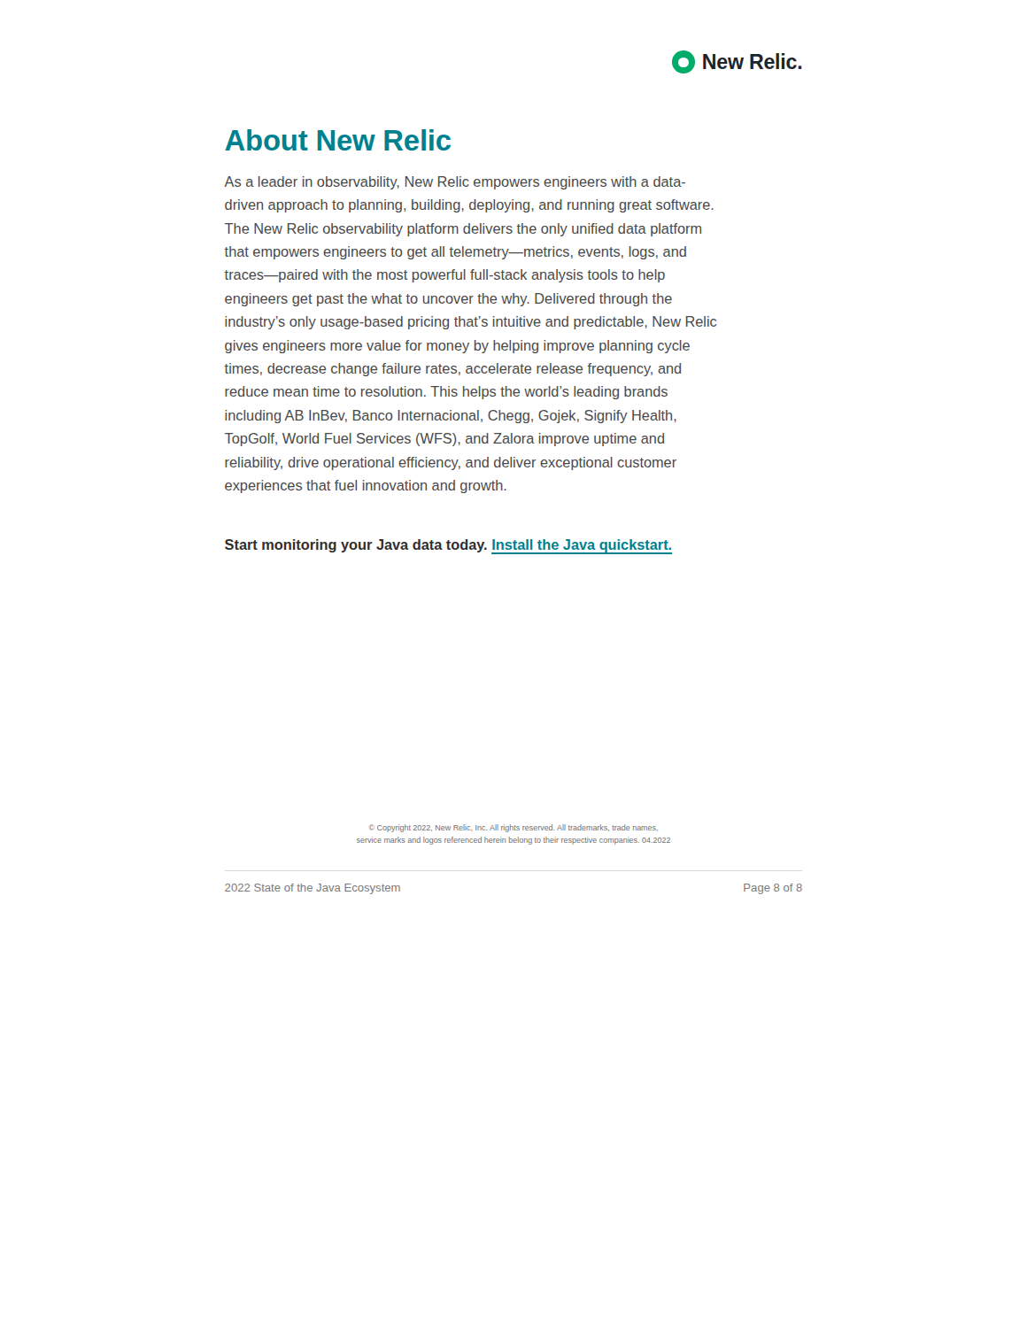New Relic.
About New Relic
As a leader in observability, New Relic empowers engineers with a data-driven approach to planning, building, deploying, and running great software. The New Relic observability platform delivers the only unified data platform that empowers engineers to get all telemetry—metrics, events, logs, and traces—paired with the most powerful full-stack analysis tools to help engineers get past the what to uncover the why. Delivered through the industry’s only usage-based pricing that’s intuitive and predictable, New Relic gives engineers more value for money by helping improve planning cycle times, decrease change failure rates, accelerate release frequency, and reduce mean time to resolution. This helps the world’s leading brands including AB InBev, Banco Internacional, Chegg, Gojek, Signify Health, TopGolf, World Fuel Services (WFS), and Zalora improve uptime and reliability, drive operational efficiency, and deliver exceptional customer experiences that fuel innovation and growth.
Start monitoring your Java data today. Install the Java quickstart.
© Copyright 2022, New Relic, Inc. All rights reserved. All trademarks, trade names,
service marks and logos referenced herein belong to their respective companies. 04.2022
2022 State of the Java Ecosystem Page 8 of 8